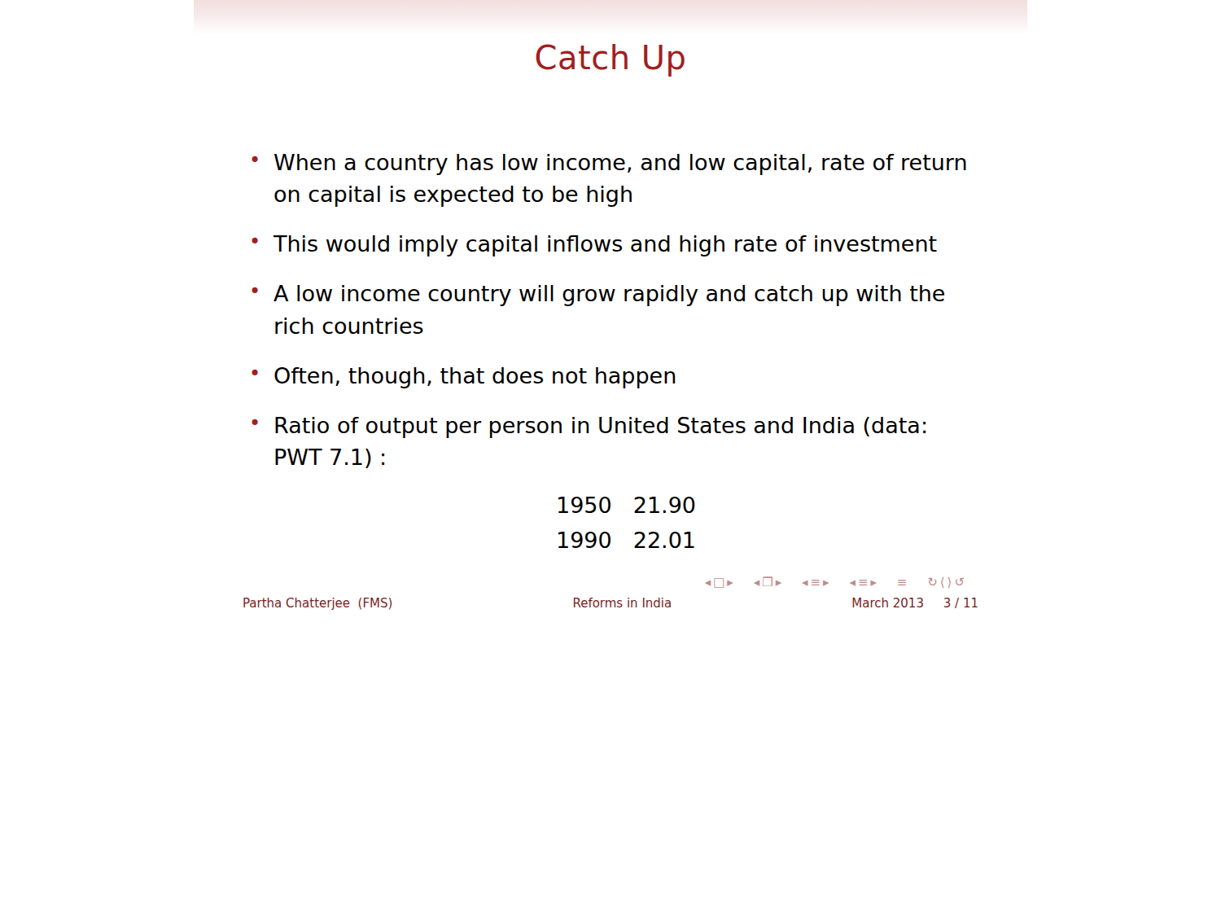Catch Up
When a country has low income, and low capital, rate of return on capital is expected to be high
This would imply capital inflows and high rate of investment
A low income country will grow rapidly and catch up with the rich countries
Often, though, that does not happen
Ratio of output per person in United States and India (data: PWT 7.1) :
| 1950 | 21.90 |
| 1990 | 22.01 |
◂□▸ ◂❐▸ ◂≡▸ ◂≡▸ ≡ ↻⟨⟩↺
Partha Chatterjee (FMS)
Reforms in India
March 2013 3 / 11